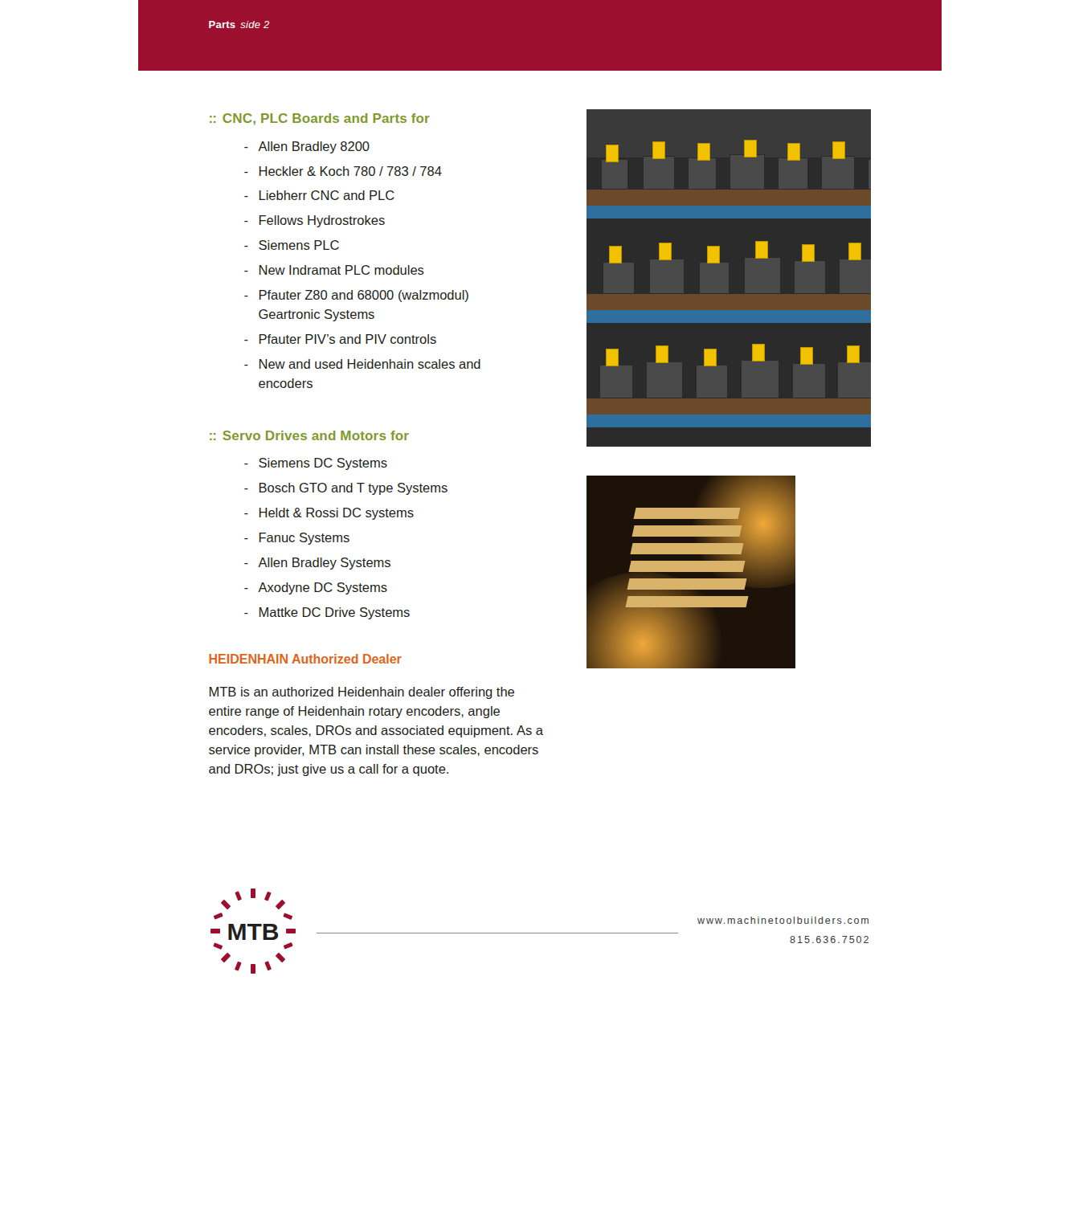Parts side 2
:: CNC, PLC Boards and Parts for
Allen Bradley 8200
Heckler & Koch 780 / 783 / 784
Liebherr CNC and PLC
Fellows Hydrostrokes
Siemens PLC
New Indramat PLC modules
Pfauter Z80 and 68000 (walzmodul)Geartronic Systems
Pfauter PIV’s and PIV controls
New and used Heidenhain scales andencoders
:: Servo Drives and Motors for
Siemens DC Systems
Bosch GTO and T type Systems
Heldt & Rossi DC systems
Fanuc Systems
Allen Bradley Systems
Axodyne DC Systems
Mattke DC Drive Systems
HEIDENHAIN Authorized Dealer
MTB is an authorized Heidenhain dealer offering the entire range of Heidenhain rotary encoders, angle encoders, scales, DROs and associated equipment. As a service provider, MTB can install these scales, encoders and DROs; just give us a call for a quote.
MTB
www.machinetoolbuilders.com
815.636.7502